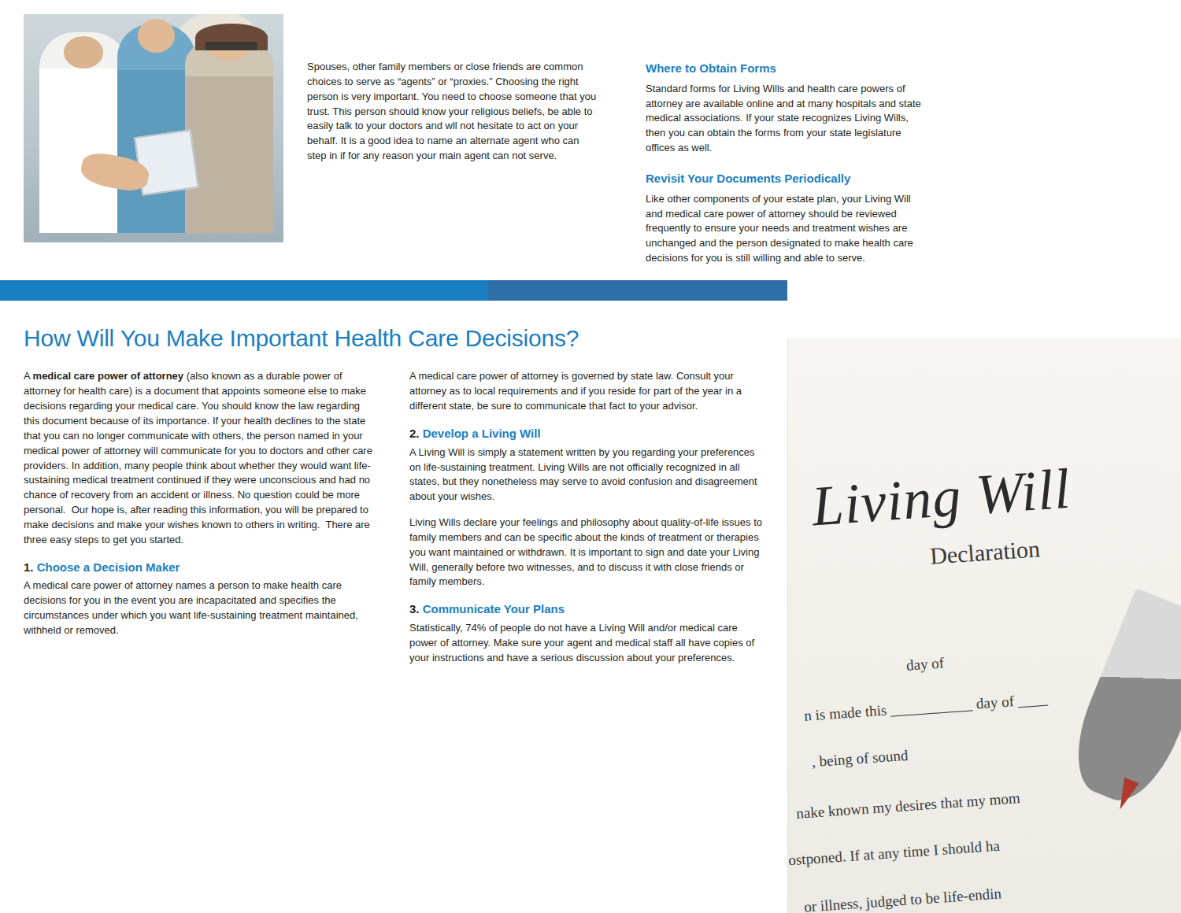Spouses, other family members or close friends are common choices to serve as “agents” or “proxies.” Choosing the right person is very important. You need to choose someone that you trust. This person should know your religious beliefs, be able to easily talk to your doctors and wll not hesitate to act on your behalf. It is a good idea to name an alternate agent who can step in if for any reason your main agent can not serve.
Where to Obtain Forms
Standard forms for Living Wills and health care powers of attorney are available online and at many hospitals and state medical associations. If your state recognizes Living Wills, then you can obtain the forms from your state legislature offices as well.
Revisit Your Documents Periodically
Like other components of your estate plan, your Living Will and medical care power of attorney should be reviewed frequently to ensure your needs and treatment wishes are unchanged and the person designated to make health care decisions for you is still willing and able to serve.
How Will You Make Important Health Care Decisions?
A medical care power of attorney (also known as a durable power of attorney for health care) is a document that appoints someone else to make decisions regarding your medical care. You should know the law regarding this document because of its importance. If your health declines to the state that you can no longer communicate with others, the person named in your medical power of attorney will communicate for you to doctors and other care providers. In addition, many people think about whether they would want life-sustaining medical treatment continued if they were unconscious and had no chance of recovery from an accident or illness. No question could be more personal. Our hope is, after reading this information, you will be prepared to make decisions and make your wishes known to others in writing. There are three easy steps to get you started.
1. Choose a Decision Maker
A medical care power of attorney names a person to make health care decisions for you in the event you are incapacitated and specifies the circumstances under which you want life-sustaining treatment maintained, withheld or removed.
A medical care power of attorney is governed by state law. Consult your attorney as to local requirements and if you reside for part of the year in a different state, be sure to communicate that fact to your advisor.
2. Develop a Living Will
A Living Will is simply a statement written by you regarding your preferences on life-sustaining treatment. Living Wills are not officially recognized in all states, but they nonetheless may serve to avoid confusion and disagreement about your wishes.
Living Wills declare your feelings and philosophy about quality-of-life issues to family members and can be specific about the kinds of treatment or therapies you want maintained or withdrawn. It is important to sign and date your Living Will, generally before two witnesses, and to discuss it with close friends or family members.
3. Communicate Your Plans
Statistically, 74% of people do not have a Living Will and/or medical care power of attorney. Make sure your agent and medical staff all have copies of your instructions and have a serious discussion about your preferences.
Living Will
Declaration
day of
n is made this ___________ day of ____
, being of sound
nake known my desires that my mom
ostponed. If at any time I should ha
or illness, judged to be life-endin